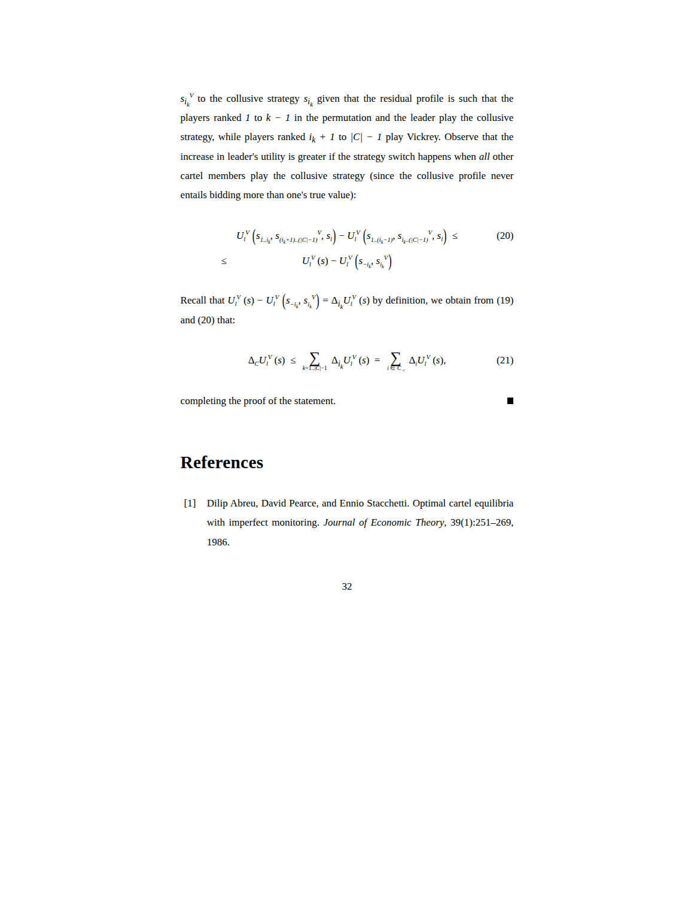sikV to the collusive strategy sik given that the residual profile is such that the players ranked 1 to k − 1 in the permutation and the leader play the collusive strategy, while players ranked ik + 1 to |C| − 1 play Vickrey. Observe that the increase in leader's utility is greater if the strategy switch happens when all other cartel members play the collusive strategy (since the collusive profile never entails bidding more than one's true value):
UlV (s1..ik, s(ik+1)..(|C|−1)V, sl) − UlV (s1..(ik−1), sik..(|C|−1)V, sl) ≤ (20) ≤ UlV (s) − UlV (s−ik, sikV)
Recall that UlV (s) − UlV (s−ik, sikV) = ΔikUlV (s) by definition, we obtain from (19) and (20) that:
ΔCUlV (s) ≤ ∑k=1..|C|−1 ΔikUlV (s) = ∑i ∈ C−l ΔiUlV (s), (21)
completing the proof of the statement.
References
[1] Dilip Abreu, David Pearce, and Ennio Stacchetti. Optimal cartel equilibria with imperfect monitoring. Journal of Economic Theory, 39(1):251–269, 1986.
32